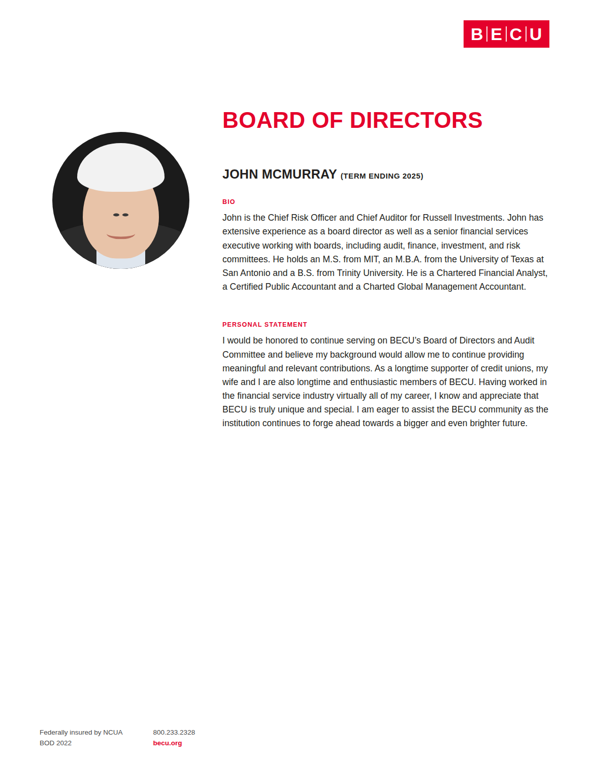B E C U
Board of Directors
John McMurray (Term Ending 2025)
Bio
John is the Chief Risk Officer and Chief Auditor for Russell Investments. John has extensive experience as a board director as well as a senior financial services executive working with boards, including audit, finance, investment, and risk committees. He holds an M.S. from MIT, an M.B.A. from the University of Texas at San Antonio and a B.S. from Trinity University. He is a Chartered Financial Analyst, a Certified Public Accountant and a Charted Global Management Accountant.
Personal Statement
I would be honored to continue serving on BECU’s Board of Directors and Audit Committee and believe my background would allow me to continue providing meaningful and relevant contributions. As a longtime supporter of credit unions, my wife and I are also longtime and enthusiastic members of BECU. Having worked in the financial service industry virtually all of my career, I know and appreciate that BECU is truly unique and special. I am eager to assist the BECU community as the institution continues to forge ahead towards a bigger and even brighter future.
Federally insured by NCUA
BOD 2022
800.233.2328
becu.org